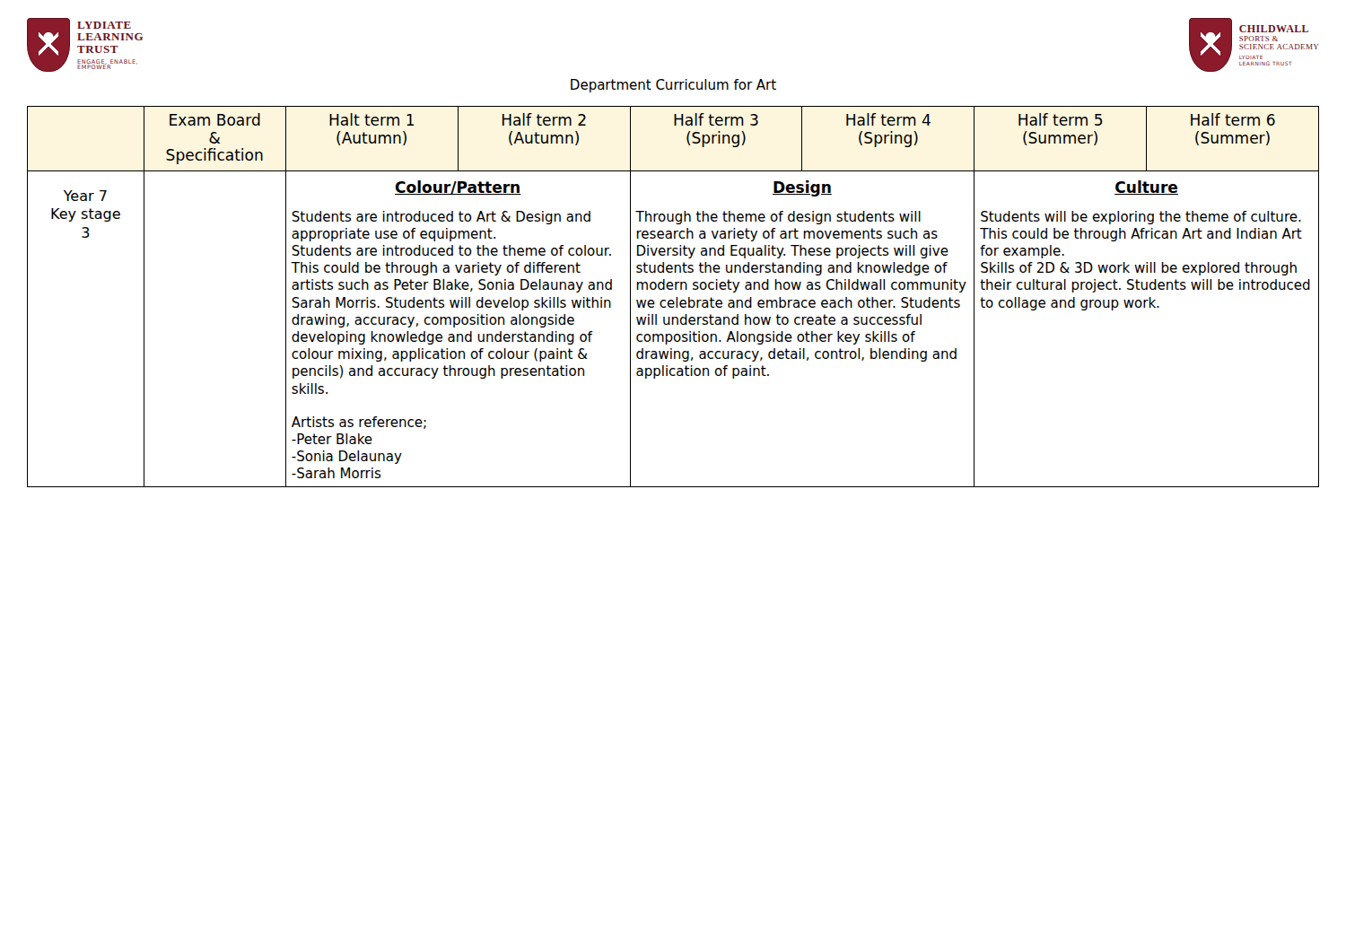LYDIATE
LEARNING
TRUST
ENGAGE, ENABLE,
EMPOWER
CHILDWALL
SPORTS &
SCIENCE ACADEMY
LYDIATE
LEARNING TRUST
Department Curriculum for Art
| | Exam Board & Specification | Halt term 1 (Autumn) | Half term 2 (Autumn) | Half term 3 (Spring) | Half term 4 (Spring) | Half term 5 (Summer) | Half term 6 (Summer) |
| --- | --- | --- | --- | --- | --- | --- | --- |
| Year 7 Key stage 3 | | Colour/Pattern Students are introduced to Art & Design and appropriate use of equipment. Students are introduced to the theme of colour. This could be through a variety of different artists such as Peter Blake, Sonia Delaunay and Sarah Morris. Students will develop skills within drawing, accuracy, composition alongside developing knowledge and understanding of colour mixing, application of colour (paint & pencils) and accuracy through presentation skills. Artists as reference; -Peter Blake -Sonia Delaunay -Sarah Morris | Design Through the theme of design students will research a variety of art movements such as Diversity and Equality. These projects will give students the understanding and knowledge of modern society and how as Childwall community we celebrate and embrace each other. Students will understand how to create a successful composition. Alongside other key skills of drawing, accuracy, detail, control, blending and application of paint. | Culture Students will be exploring the theme of culture. This could be through African Art and Indian Art for example. Skills of 2D & 3D work will be explored through their cultural project. Students will be introduced to collage and group work. |